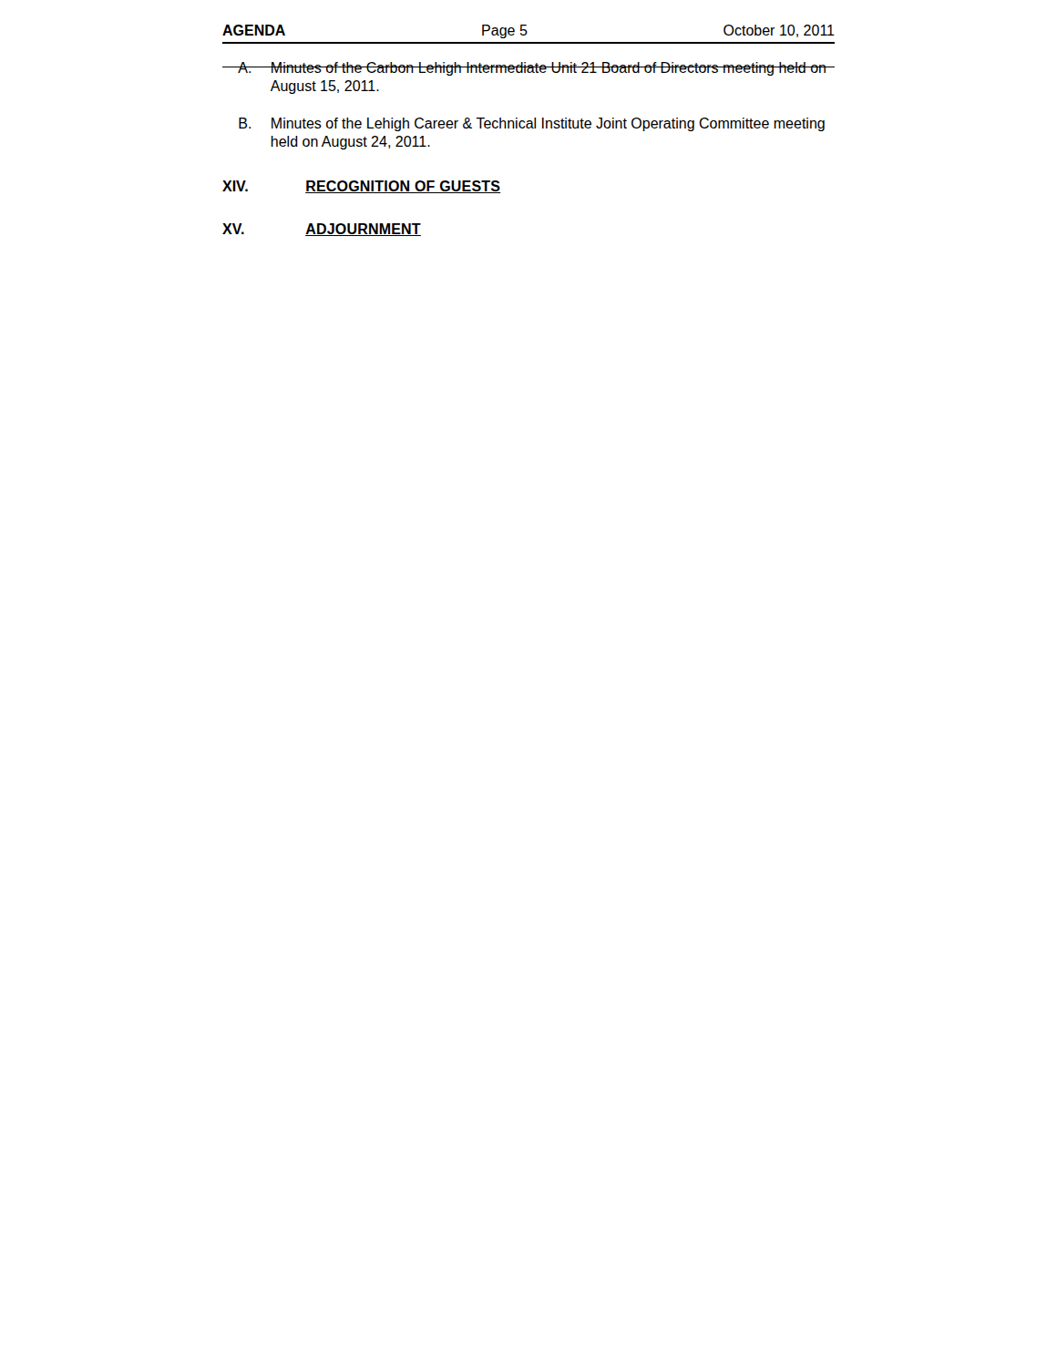AGENDA
Page 5
October 10, 2011
A. Minutes of the Carbon Lehigh Intermediate Unit 21 Board of Directors meeting held on August 15, 2011.
B. Minutes of the Lehigh Career & Technical Institute Joint Operating Committee meeting held on August 24, 2011.
XIV.
RECOGNITION OF GUESTS
XV.
ADJOURNMENT